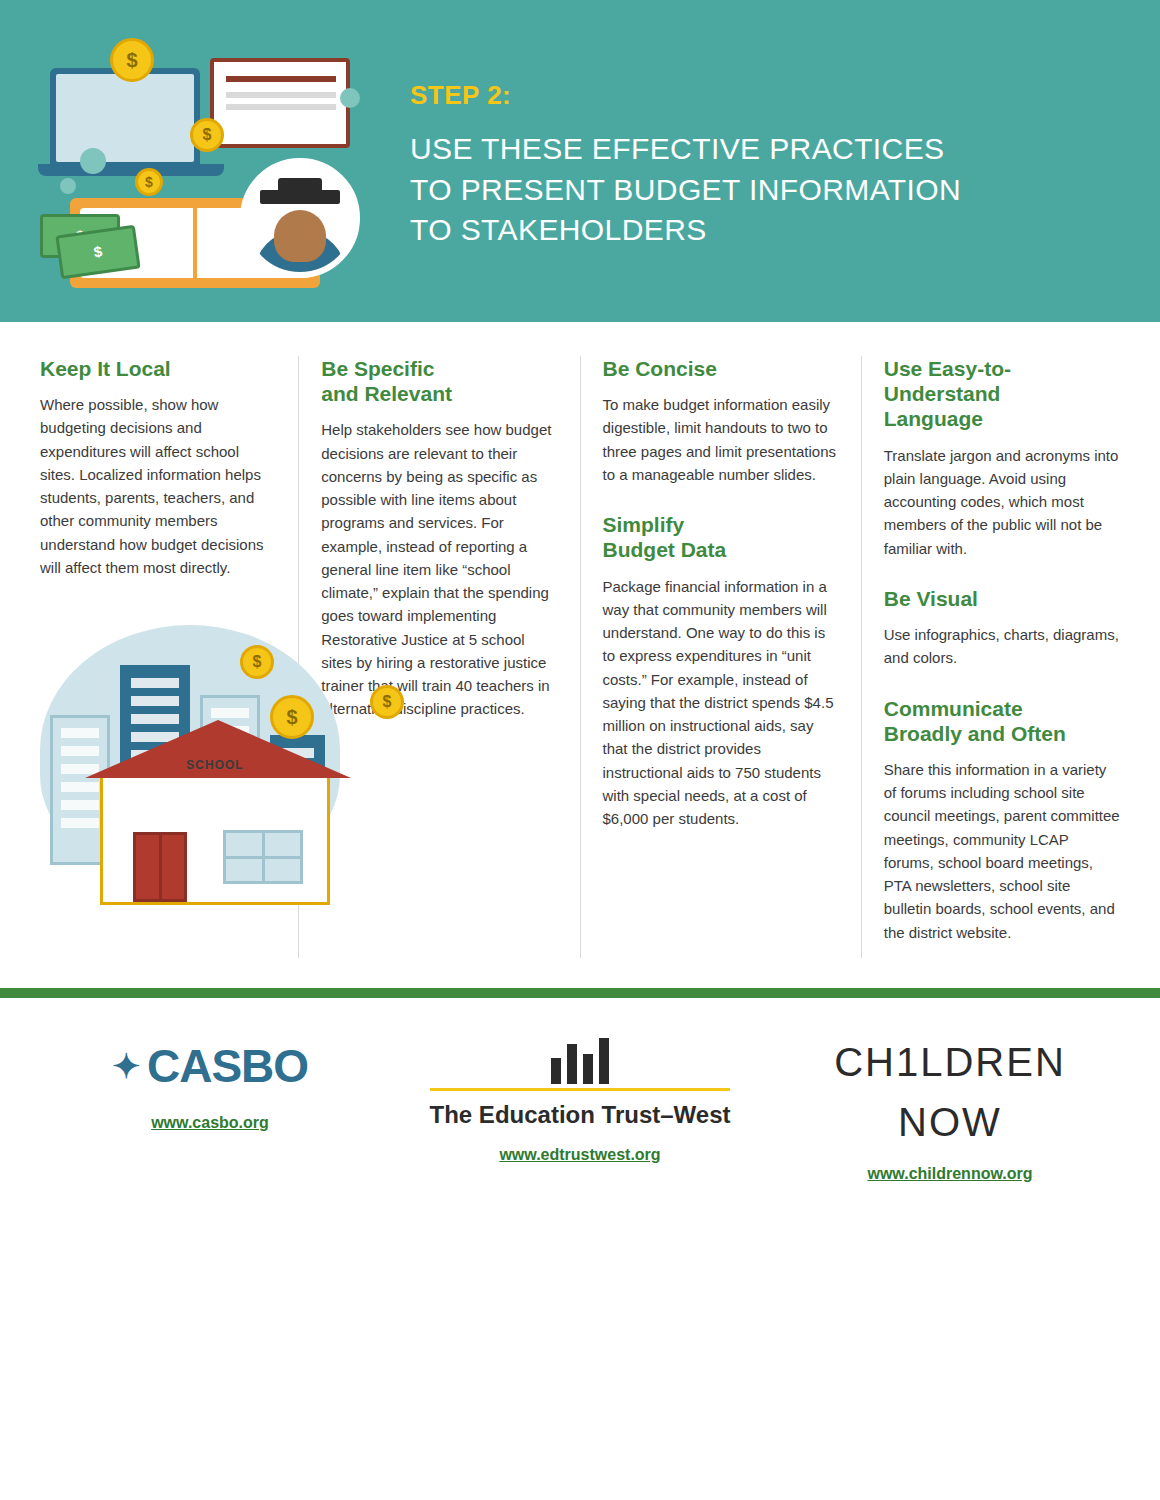$
$
$
$
$
STEP 2:
Use these effective practices
to present budget information
to stakeholders
Keep It Local
Where possible, show how budgeting decisions and expenditures will affect school sites. Localized information helps students, parents, teachers, and other community members understand how budget decisions will affect them most directly.
$
$
$
SCHOOL
Be Specific
and Relevant
Help stakeholders see how budget decisions are relevant to their concerns by being as specific as possible with line items about programs and services. For example, instead of reporting a general line item like “school climate,” explain that the spending goes toward implementing Restorative Justice at 5 school sites by hiring a restorative justice trainer that will train 40 teachers in alternative discipline practices.
Be Concise
To make budget information easily digestible, limit handouts to two to three pages and limit presentations to a manageable number slides.
Simplify
Budget Data
Package financial information in a way that community members will understand. One way to do this is to express expenditures in “unit costs.” For example, instead of saying that the district spends $4.5 million on instructional aids, say that the district provides instructional aids to 750 students with special needs, at a cost of $6,000 per students.
Use Easy-to-
Understand
Language
Translate jargon and acronyms into plain language. Avoid using accounting codes, which most members of the public will not be familiar with.
Be Visual
Use infographics, charts, diagrams, and colors.
Communicate
Broadly and Often
Share this information in a variety of forums including school site council meetings, parent committee meetings, community LCAP forums, school board meetings, PTA newsletters, school site bulletin boards, school events, and the district website.
✦CASBO
www.casbo.org
The Education Trust–West
www.edtrustwest.org
CH1LDREN NOW
www.childrennow.org